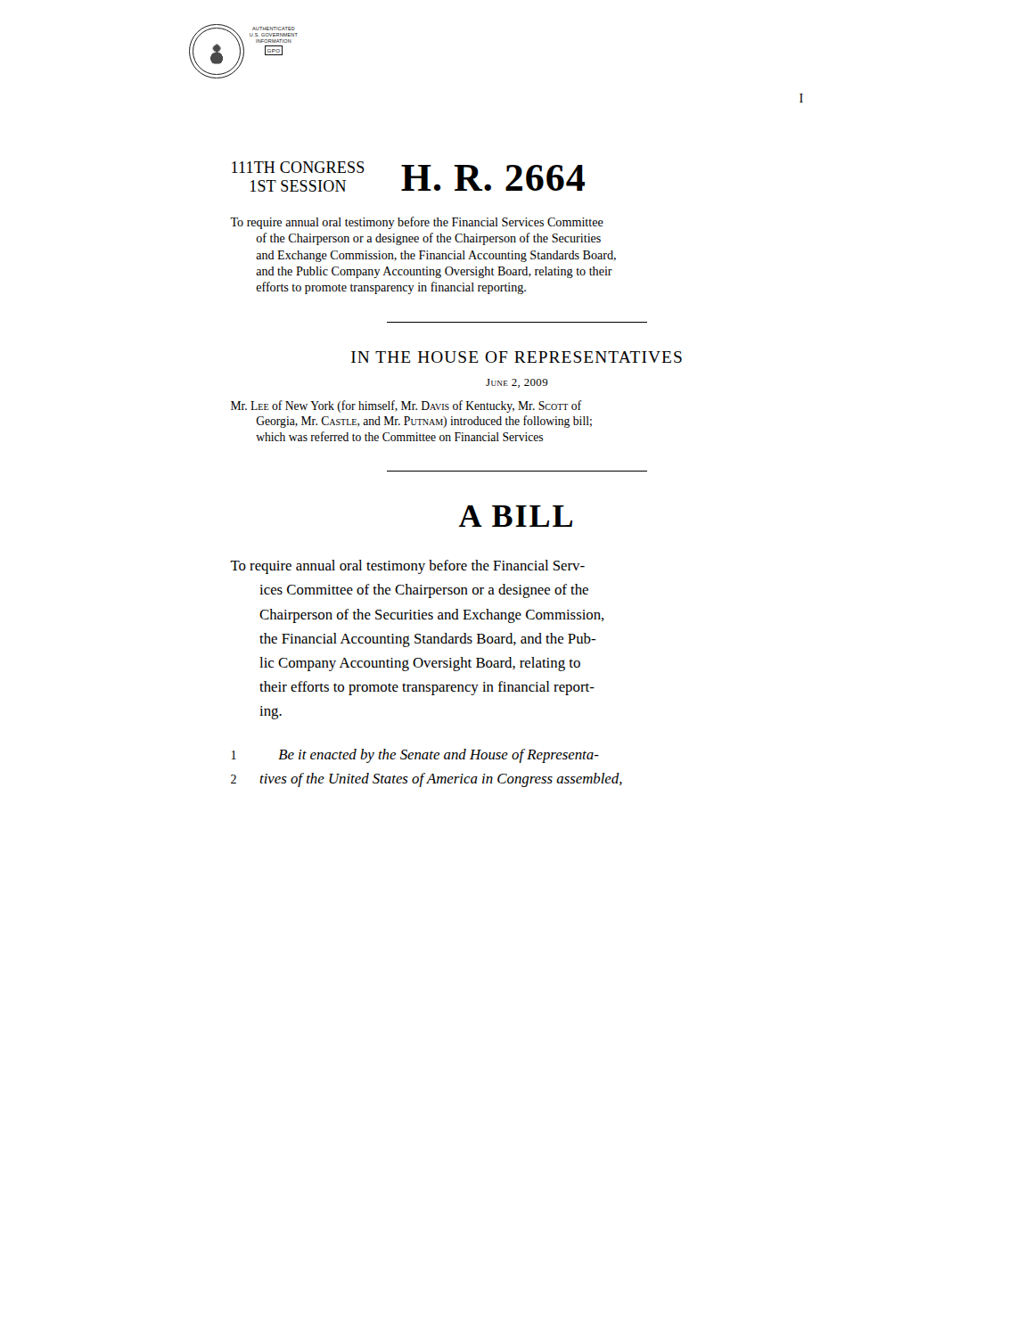AUTHENTICATED U.S. GOVERNMENT INFORMATION GPO
I
111TH CONGRESS 1ST SESSION
H. R. 2664
To require annual oral testimony before the Financial Services Committee of the Chairperson or a designee of the Chairperson of the Securities and Exchange Commission, the Financial Accounting Standards Board, and the Public Company Accounting Oversight Board, relating to their efforts to promote transparency in financial reporting.
IN THE HOUSE OF REPRESENTATIVES
June 2, 2009
Mr. Lee of New York (for himself, Mr. Davis of Kentucky, Mr. Scott of Georgia, Mr. Castle, and Mr. Putnam) introduced the following bill; which was referred to the Committee on Financial Services
A BILL
To require annual oral testimony before the Financial Serv- ices Committee of the Chairperson or a designee of the Chairperson of the Securities and Exchange Commission, the Financial Accounting Standards Board, and the Pub- lic Company Accounting Oversight Board, relating to their efforts to promote transparency in financial report- ing.
1 Be it enacted by the Senate and House of Representa-
2 tives of the United States of America in Congress assembled,